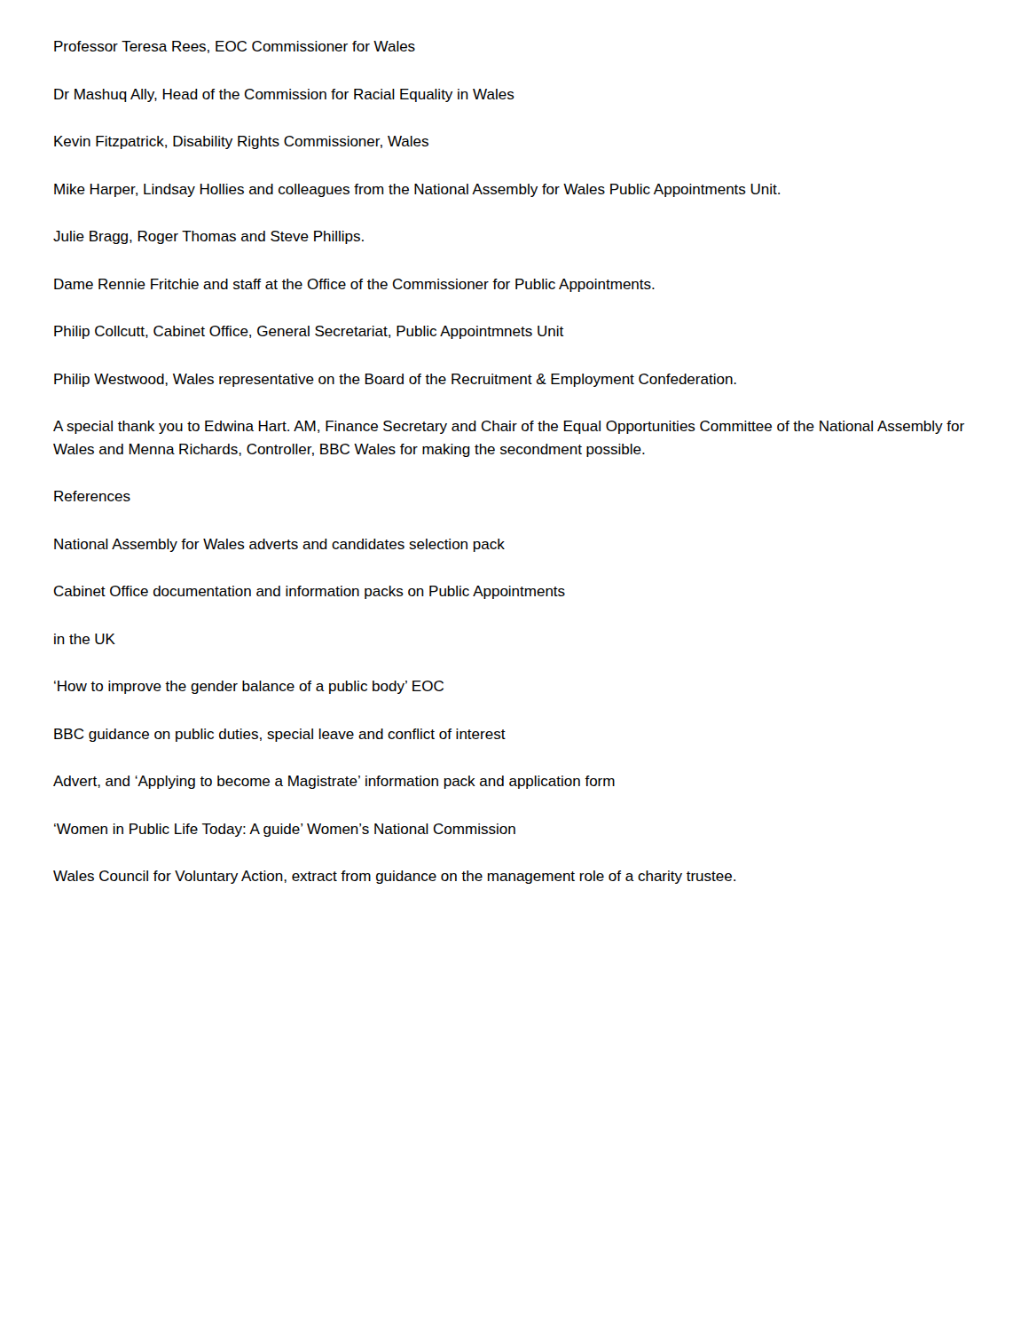Professor Teresa Rees, EOC Commissioner for Wales
Dr Mashuq Ally, Head of the Commission for Racial Equality in Wales
Kevin Fitzpatrick, Disability Rights Commissioner, Wales
Mike Harper, Lindsay Hollies and colleagues from the National Assembly for Wales Public Appointments Unit.
Julie Bragg, Roger Thomas and Steve Phillips.
Dame Rennie Fritchie and staff at the Office of the Commissioner for Public Appointments.
Philip Collcutt, Cabinet Office, General Secretariat, Public Appointmnets Unit
Philip Westwood, Wales representative on the Board of the Recruitment & Employment Confederation.
A special thank you to Edwina Hart. AM, Finance Secretary and Chair of the Equal Opportunities Committee of the National Assembly for Wales and Menna Richards, Controller, BBC Wales for making the secondment possible.
References
National Assembly for Wales adverts and candidates selection pack
Cabinet Office documentation and information packs on Public Appointments
in the UK
‘How to improve the gender balance of a public body’ EOC
BBC guidance on public duties, special leave and conflict of interest
Advert, and ‘Applying to become a Magistrate’ information pack and application form
‘Women in Public Life Today: A guide’ Women’s National Commission
Wales Council for Voluntary Action, extract from guidance on the management role of a charity trustee.